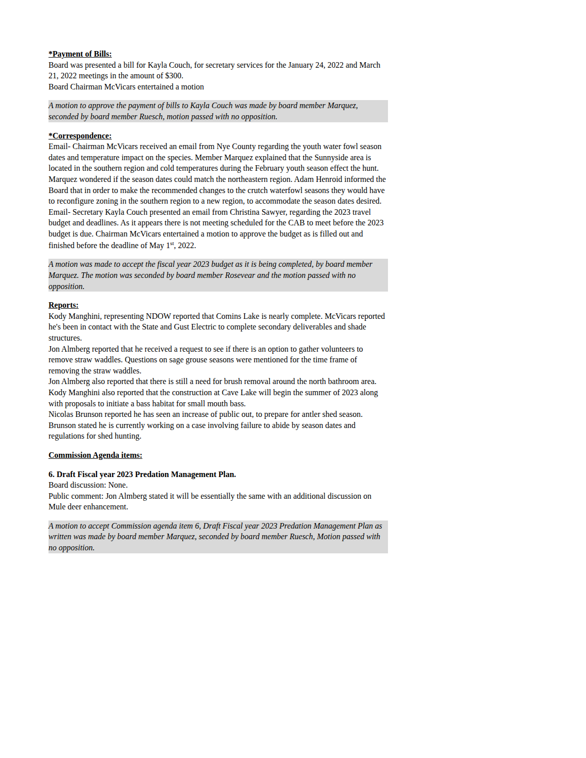*Payment of Bills:
Board was presented a bill for Kayla Couch, for secretary services for the January 24, 2022 and March 21, 2022 meetings in the amount of $300.
Board Chairman McVicars entertained a motion
A motion to approve the payment of bills to Kayla Couch was made by board member Marquez, seconded by board member Ruesch, motion passed with no opposition.
*Correspondence:
Email- Chairman McVicars received an email from Nye County regarding the youth water fowl season dates and temperature impact on the species. Member Marquez explained that the Sunnyside area is located in the southern region and cold temperatures during the February youth season effect the hunt. Marquez wondered if the season dates could match the northeastern region. Adam Henroid informed the Board that in order to make the recommended changes to the crutch waterfowl seasons they would have to reconfigure zoning in the southern region to a new region, to accommodate the season dates desired.
Email- Secretary Kayla Couch presented an email from Christina Sawyer, regarding the 2023 travel budget and deadlines. As it appears there is not meeting scheduled for the CAB to meet before the 2023 budget is due. Chairman McVicars entertained a motion to approve the budget as is filled out and finished before the deadline of May 1st, 2022.
A motion was made to accept the fiscal year 2023 budget as it is being completed, by board member Marquez. The motion was seconded by board member Rosevear and the motion passed with no opposition.
Reports:
Kody Manghini, representing NDOW reported that Comins Lake is nearly complete. McVicars reported he's been in contact with the State and Gust Electric to complete secondary deliverables and shade structures.
Jon Almberg reported that he received a request to see if there is an option to gather volunteers to remove straw waddles. Questions on sage grouse seasons were mentioned for the time frame of removing the straw waddles.
Jon Almberg also reported that there is still a need for brush removal around the north bathroom area.
Kody Manghini also reported that the construction at Cave Lake will begin the summer of 2023 along with proposals to initiate a bass habitat for small mouth bass.
Nicolas Brunson reported he has seen an increase of public out, to prepare for antler shed season. Brunson stated he is currently working on a case involving failure to abide by season dates and regulations for shed hunting.
Commission Agenda items:
6. Draft Fiscal year 2023 Predation Management Plan.
Board discussion: None.
Public comment: Jon Almberg stated it will be essentially the same with an additional discussion on Mule deer enhancement.
A motion to accept Commission agenda item 6, Draft Fiscal year 2023 Predation Management Plan as written was made by board member Marquez, seconded by board member Ruesch, Motion passed with no opposition.